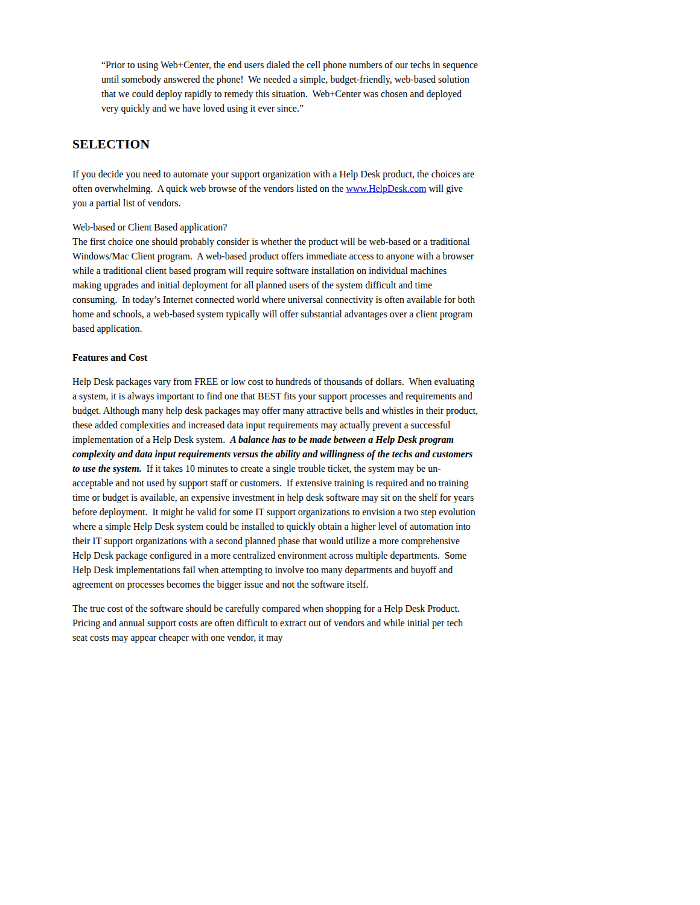“Prior to using Web+Center, the end users dialed the cell phone numbers of our techs in sequence until somebody answered the phone! We needed a simple, budget-friendly, web-based solution that we could deploy rapidly to remedy this situation. Web+Center was chosen and deployed very quickly and we have loved using it ever since.”
SELECTION
If you decide you need to automate your support organization with a Help Desk product, the choices are often overwhelming. A quick web browse of the vendors listed on the www.HelpDesk.com will give you a partial list of vendors.
Web-based or Client Based application?
The first choice one should probably consider is whether the product will be web-based or a traditional Windows/Mac Client program. A web-based product offers immediate access to anyone with a browser while a traditional client based program will require software installation on individual machines making upgrades and initial deployment for all planned users of the system difficult and time consuming. In today’s Internet connected world where universal connectivity is often available for both home and schools, a web-based system typically will offer substantial advantages over a client program based application.
Features and Cost
Help Desk packages vary from FREE or low cost to hundreds of thousands of dollars. When evaluating a system, it is always important to find one that BEST fits your support processes and requirements and budget. Although many help desk packages may offer many attractive bells and whistles in their product, these added complexities and increased data input requirements may actually prevent a successful implementation of a Help Desk system. A balance has to be made between a Help Desk program complexity and data input requirements versus the ability and willingness of the techs and customers to use the system. If it takes 10 minutes to create a single trouble ticket, the system may be un-acceptable and not used by support staff or customers. If extensive training is required and no training time or budget is available, an expensive investment in help desk software may sit on the shelf for years before deployment. It might be valid for some IT support organizations to envision a two step evolution where a simple Help Desk system could be installed to quickly obtain a higher level of automation into their IT support organizations with a second planned phase that would utilize a more comprehensive Help Desk package configured in a more centralized environment across multiple departments. Some Help Desk implementations fail when attempting to involve too many departments and buyoff and agreement on processes becomes the bigger issue and not the software itself.
The true cost of the software should be carefully compared when shopping for a Help Desk Product. Pricing and annual support costs are often difficult to extract out of vendors and while initial per tech seat costs may appear cheaper with one vendor, it may